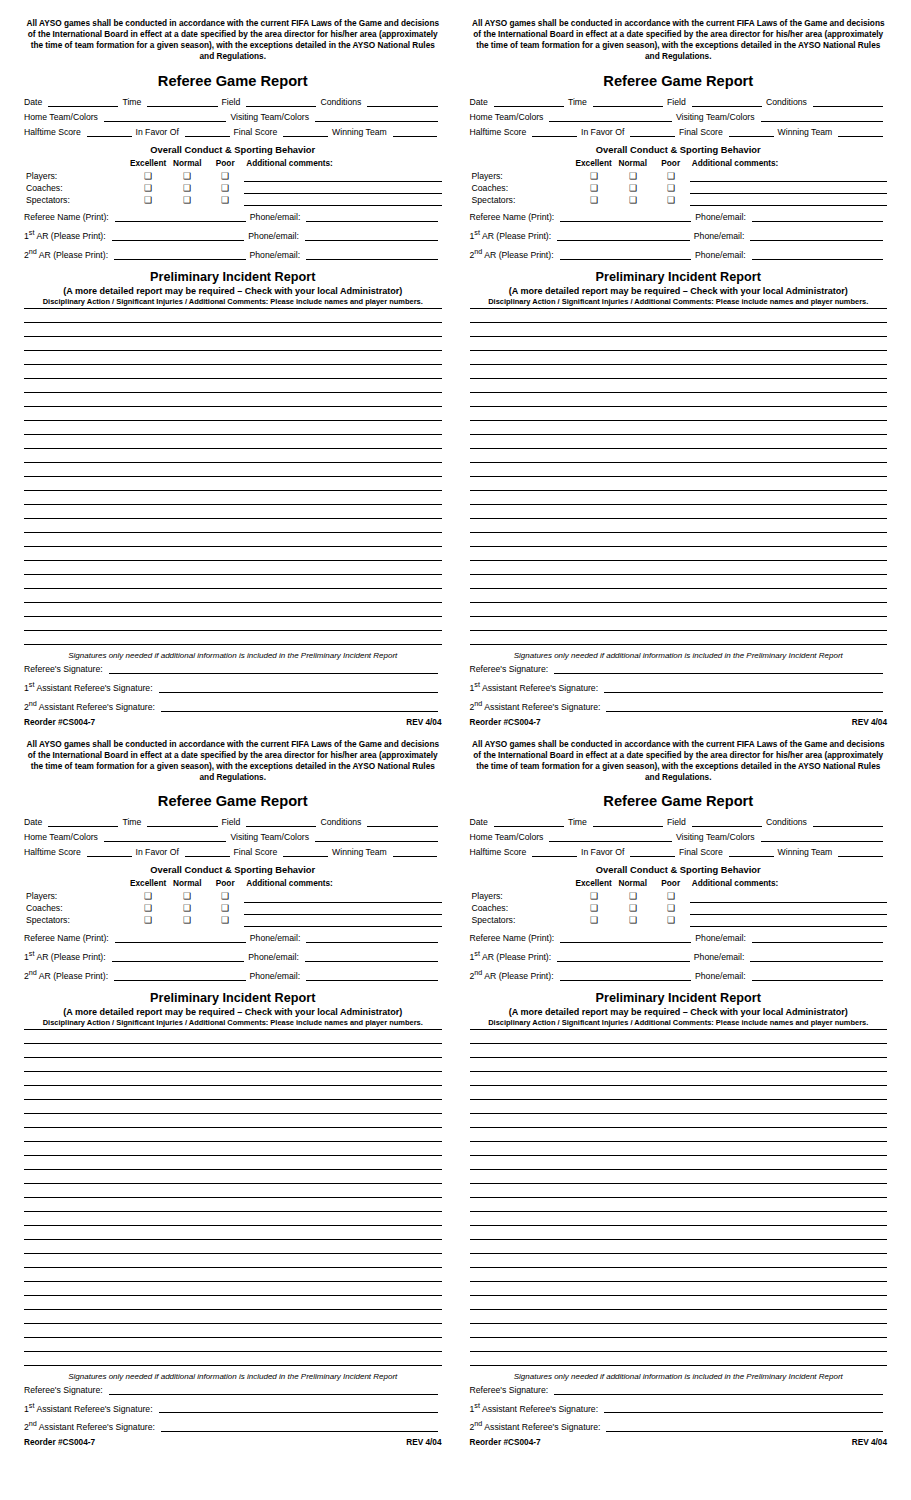All AYSO games shall be conducted in accordance with the current FIFA Laws of the Game and decisions of the International Board in effect at a date specified by the area director for his/her area (approximately the time of team formation for a given season), with the exceptions detailed in the AYSO National Rules and Regulations.
Referee Game Report
Date Time Field Conditions
Home Team/Colors Visiting Team/Colors
Halftime Score In Favor Of Final Score Winning Team
Overall Conduct & Sporting Behavior
| | Excellent | Normal | Poor | Additional comments: |
| --- | --- | --- | --- | --- |
| Players: | ❑ | ❑ | ❑ | |
| Coaches: | ❑ | ❑ | ❑ | |
| Spectators: | ❑ | ❑ | ❑ | |
Referee Name (Print): Phone/email:
1st AR (Please Print): Phone/email:
2nd AR (Please Print): Phone/email:
Preliminary Incident Report
(A more detailed report may be required – Check with your local Administrator)
Disciplinary Action / Significant Injuries / Additional Comments: Please include names and player numbers.
Signatures only needed if additional information is included in the Preliminary Incident Report
Referee's Signature:
1st Assistant Referee's Signature:
2nd Assistant Referee's Signature:
Reorder #CS004-7 REV 4/04
All AYSO games shall be conducted in accordance with the current FIFA Laws of the Game and decisions of the International Board in effect at a date specified by the area director for his/her area (approximately the time of team formation for a given season), with the exceptions detailed in the AYSO National Rules and Regulations.
Referee Game Report
Date Time Field Conditions
Home Team/Colors Visiting Team/Colors
Halftime Score In Favor Of Final Score Winning Team
Overall Conduct & Sporting Behavior
| | Excellent | Normal | Poor | Additional comments: |
| --- | --- | --- | --- | --- |
| Players: | ❑ | ❑ | ❑ | |
| Coaches: | ❑ | ❑ | ❑ | |
| Spectators: | ❑ | ❑ | ❑ | |
Referee Name (Print): Phone/email:
1st AR (Please Print): Phone/email:
2nd AR (Please Print): Phone/email:
Preliminary Incident Report
(A more detailed report may be required – Check with your local Administrator)
Disciplinary Action / Significant Injuries / Additional Comments: Please include names and player numbers.
Signatures only needed if additional information is included in the Preliminary Incident Report
Referee's Signature:
1st Assistant Referee's Signature:
2nd Assistant Referee's Signature:
Reorder #CS004-7 REV 4/04
All AYSO games shall be conducted in accordance with the current FIFA Laws of the Game and decisions of the International Board in effect at a date specified by the area director for his/her area (approximately the time of team formation for a given season), with the exceptions detailed in the AYSO National Rules and Regulations.
Referee Game Report
Date Time Field Conditions
Home Team/Colors Visiting Team/Colors
Halftime Score In Favor Of Final Score Winning Team
Overall Conduct & Sporting Behavior
| | Excellent | Normal | Poor | Additional comments: |
| --- | --- | --- | --- | --- |
| Players: | ❑ | ❑ | ❑ | |
| Coaches: | ❑ | ❑ | ❑ | |
| Spectators: | ❑ | ❑ | ❑ | |
Referee Name (Print): Phone/email:
1st AR (Please Print): Phone/email:
2nd AR (Please Print): Phone/email:
Preliminary Incident Report
(A more detailed report may be required – Check with your local Administrator)
Disciplinary Action / Significant Injuries / Additional Comments: Please include names and player numbers.
Signatures only needed if additional information is included in the Preliminary Incident Report
Referee's Signature:
1st Assistant Referee's Signature:
2nd Assistant Referee's Signature:
Reorder #CS004-7 REV 4/04
All AYSO games shall be conducted in accordance with the current FIFA Laws of the Game and decisions of the International Board in effect at a date specified by the area director for his/her area (approximately the time of team formation for a given season), with the exceptions detailed in the AYSO National Rules and Regulations.
Referee Game Report
Date Time Field Conditions
Home Team/Colors Visiting Team/Colors
Halftime Score In Favor Of Final Score Winning Team
Overall Conduct & Sporting Behavior
| | Excellent | Normal | Poor | Additional comments: |
| --- | --- | --- | --- | --- |
| Players: | ❑ | ❑ | ❑ | |
| Coaches: | ❑ | ❑ | ❑ | |
| Spectators: | ❑ | ❑ | ❑ | |
Referee Name (Print): Phone/email:
1st AR (Please Print): Phone/email:
2nd AR (Please Print): Phone/email:
Preliminary Incident Report
(A more detailed report may be required – Check with your local Administrator)
Disciplinary Action / Significant Injuries / Additional Comments: Please include names and player numbers.
Signatures only needed if additional information is included in the Preliminary Incident Report
Referee's Signature:
1st Assistant Referee's Signature:
2nd Assistant Referee's Signature:
Reorder #CS004-7 REV 4/04